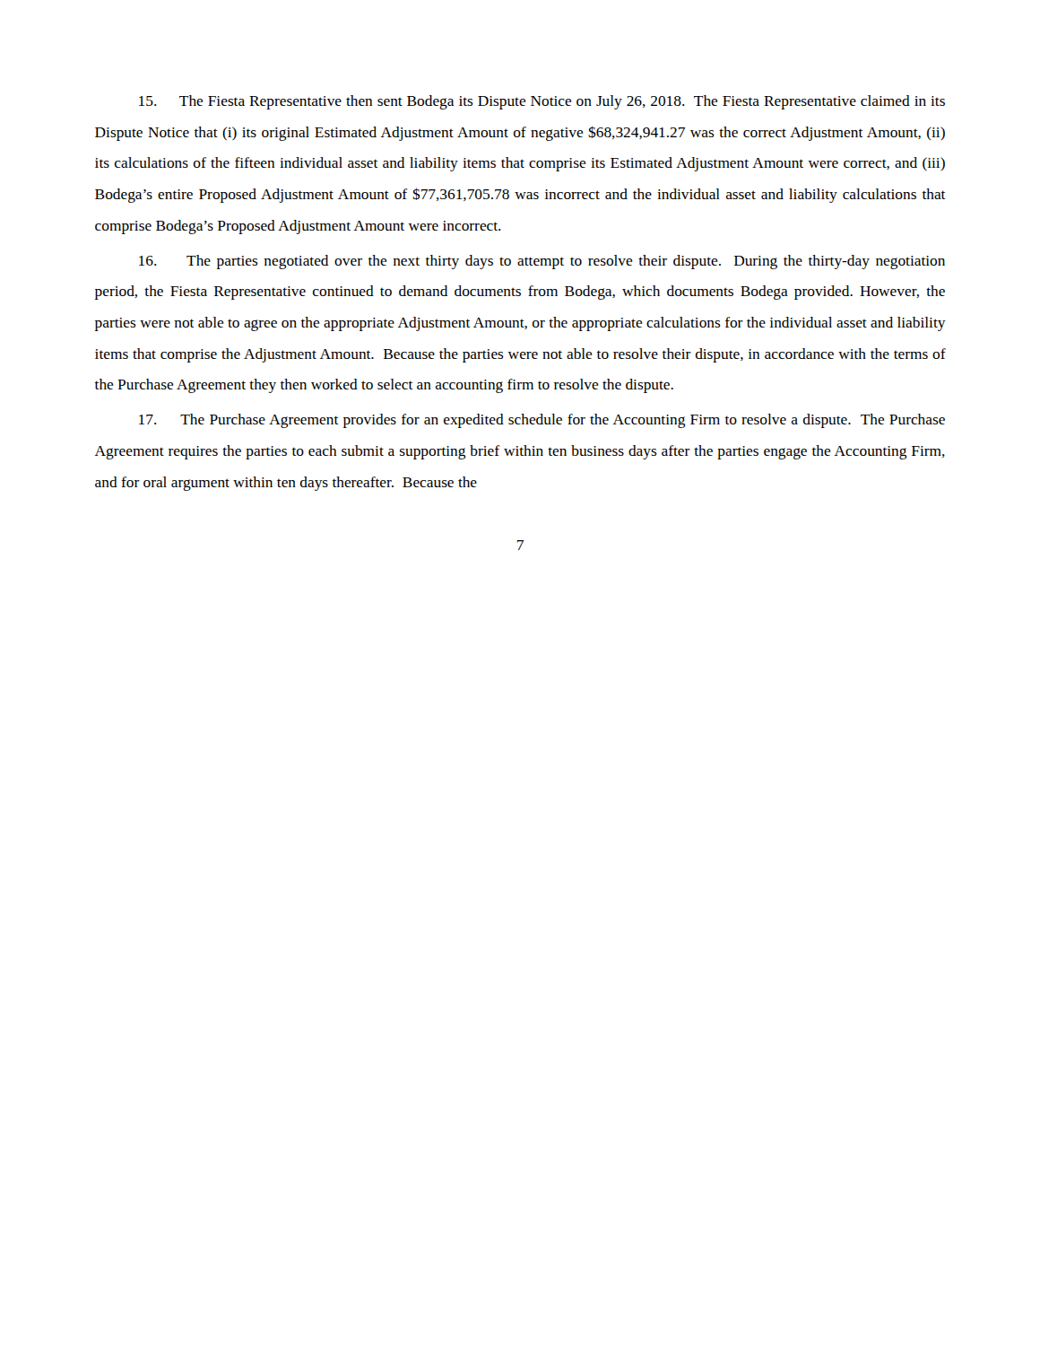15. The Fiesta Representative then sent Bodega its Dispute Notice on July 26, 2018. The Fiesta Representative claimed in its Dispute Notice that (i) its original Estimated Adjustment Amount of negative $68,324,941.27 was the correct Adjustment Amount, (ii) its calculations of the fifteen individual asset and liability items that comprise its Estimated Adjustment Amount were correct, and (iii) Bodega’s entire Proposed Adjustment Amount of $77,361,705.78 was incorrect and the individual asset and liability calculations that comprise Bodega’s Proposed Adjustment Amount were incorrect.
16. The parties negotiated over the next thirty days to attempt to resolve their dispute. During the thirty-day negotiation period, the Fiesta Representative continued to demand documents from Bodega, which documents Bodega provided. However, the parties were not able to agree on the appropriate Adjustment Amount, or the appropriate calculations for the individual asset and liability items that comprise the Adjustment Amount. Because the parties were not able to resolve their dispute, in accordance with the terms of the Purchase Agreement they then worked to select an accounting firm to resolve the dispute.
17. The Purchase Agreement provides for an expedited schedule for the Accounting Firm to resolve a dispute. The Purchase Agreement requires the parties to each submit a supporting brief within ten business days after the parties engage the Accounting Firm, and for oral argument within ten days thereafter. Because the
7